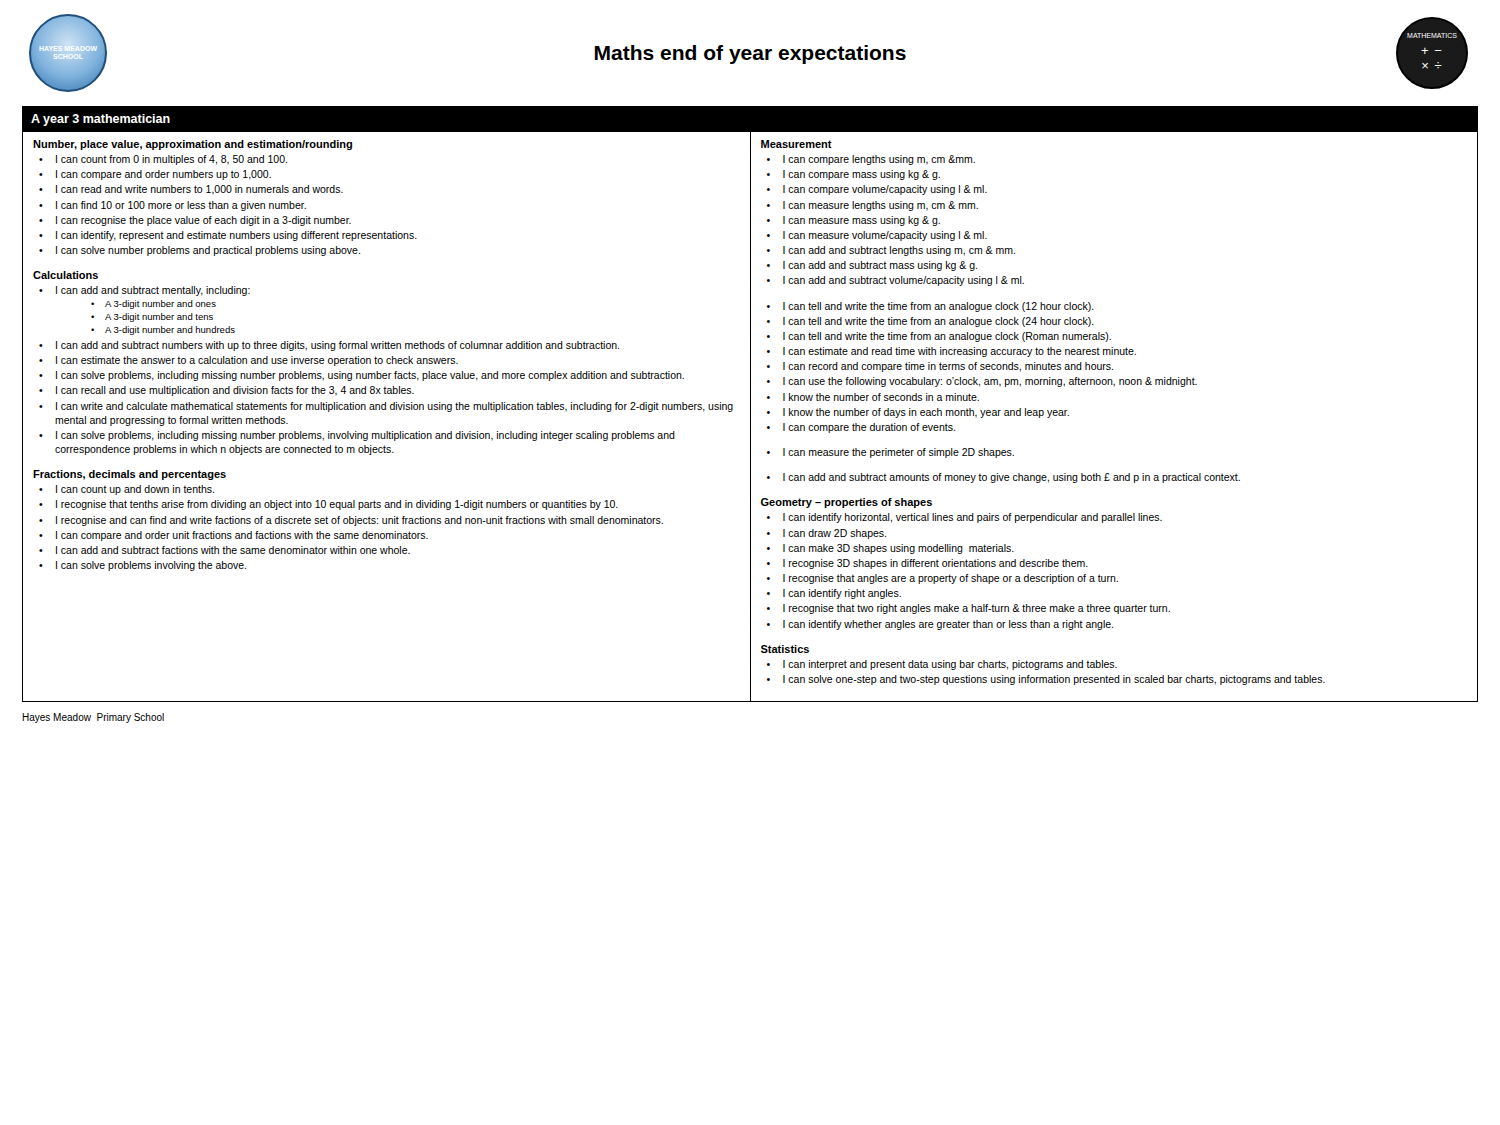HAYES MEADOW
SCHOOL
Maths end of year expectations
MATHEMATICS + −
× ÷
| A year 3 mathematician |
| --- |
| Number, place value, approximation and estimation/rounding I can count from 0 in multiples of 4, 8, 50 and 100. I can compare and order numbers up to 1,000. I can read and write numbers to 1,000 in numerals and words. I can find 10 or 100 more or less than a given number. I can recognise the place value of each digit in a 3-digit number. I can identify, represent and estimate numbers using different representations. I can solve number problems and practical problems using above. Calculations I can add and subtract mentally, including: A 3-digit number and ones A 3-digit number and tens A 3-digit number and hundreds I can add and subtract numbers with up to three digits, using formal written methods of columnar addition and subtraction. I can estimate the answer to a calculation and use inverse operation to check answers. I can solve problems, including missing number problems, using number facts, place value, and more complex addition and subtraction. I can recall and use multiplication and division facts for the 3, 4 and 8x tables. I can write and calculate mathematical statements for multiplication and division using the multiplication tables, including for 2-digit numbers, using mental and progressing to formal written methods. I can solve problems, including missing number problems, involving multiplication and division, including integer scaling problems and correspondence problems in which n objects are connected to m objects. Fractions, decimals and percentages I can count up and down in tenths. I recognise that tenths arise from dividing an object into 10 equal parts and in dividing 1-digit numbers or quantities by 10. I recognise and can find and write factions of a discrete set of objects: unit fractions and non-unit fractions with small denominators. I can compare and order unit fractions and factions with the same denominators. I can add and subtract factions with the same denominator within one whole. I can solve problems involving the above. | Measurement I can compare lengths using m, cm &mm. I can compare mass using kg & g. I can compare volume/capacity using l & ml. I can measure lengths using m, cm & mm. I can measure mass using kg & g. I can measure volume/capacity using l & ml. I can add and subtract lengths using m, cm & mm. I can add and subtract mass using kg & g. I can add and subtract volume/capacity using l & ml. I can tell and write the time from an analogue clock (12 hour clock). I can tell and write the time from an analogue clock (24 hour clock). I can tell and write the time from an analogue clock (Roman numerals). I can estimate and read time with increasing accuracy to the nearest minute. I can record and compare time in terms of seconds, minutes and hours. I can use the following vocabulary: o’clock, am, pm, morning, afternoon, noon & midnight. I know the number of seconds in a minute. I know the number of days in each month, year and leap year. I can compare the duration of events. I can measure the perimeter of simple 2D shapes. I can add and subtract amounts of money to give change, using both £ and p in a practical context. Geometry – properties of shapes I can identify horizontal, vertical lines and pairs of perpendicular and parallel lines. I can draw 2D shapes. I can make 3D shapes using modelling materials. I recognise 3D shapes in different orientations and describe them. I recognise that angles are a property of shape or a description of a turn. I can identify right angles. I recognise that two right angles make a half-turn & three make a three quarter turn. I can identify whether angles are greater than or less than a right angle. Statistics I can interpret and present data using bar charts, pictograms and tables. I can solve one-step and two-step questions using information presented in scaled bar charts, pictograms and tables. |
Hayes Meadow Primary School